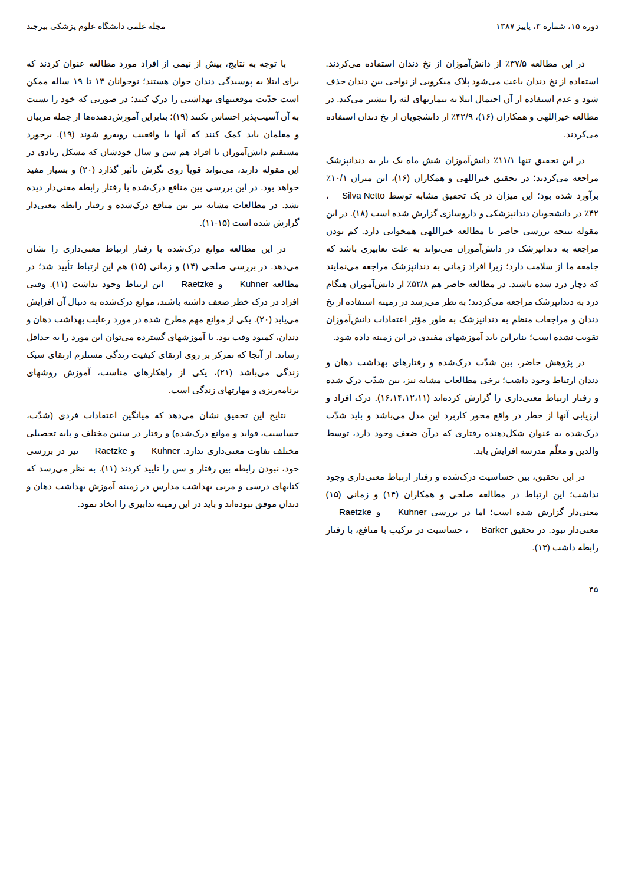دوره ۱۵، شماره ۳، پاییز ۱۳۸۷
مجله علمی دانشگاه علوم پزشکی بیرجند
در این مطالعه ۳۷/۵٪ از دانش‌آموزان از نخ دندان استفاده می‌کردند. استفاده از نخ دندان باعث می‌شود پلاک میکروبی از نواحی بین دندان حذف شود و عدم استفاده از آن احتمال ابتلا به بیماریهای لثه را بیشتر می‌کند. در مطالعه خیراللهی و همکاران (۱۶)، ۴۲/۹٪ از دانشجویان از نخ دندان استفاده می‌کردند.
در این تحقیق تنها ۱۱/۱٪ دانش‌آموزان شش ماه یک بار به دندانپزشک مراجعه می‌کردند؛ در تحقیق خیراللهی و همکاران (۱۶)، این میزان ۱۰/۱٪ برآورد شده بود؛ این میزان در یک تحقیق مشابه توسط Silva Netto، ۴۲٪ در دانشجویان دندانپزشکی و داروسازی گزارش شده است (۱۸). در این مقوله نتیجه بررسی حاضر با مطالعه خیراللهی همخوانی دارد. کم بودن مراجعه به دندانپزشک در دانش‌آموزان می‌تواند به علت تعابیری باشد که جامعه ما از سلامت دارد؛ زیرا افراد زمانی به دندانپزشک مراجعه می‌نمایند که دچار درد شده باشند. در مطالعه حاضر هم ۵۲/۸٪ از دانش‌آموزان هنگام درد به دندانپزشک مراجعه می‌کردند؛ به نظر می‌رسد در زمینه استفاده از نخ دندان و مراجعات منظم به دندانپزشک به طور مؤثر اعتقادات دانش‌آموزان تقویت نشده است؛ بنابراین باید آموزشهای مفیدی در این زمینه داده شود.
در پژوهش حاضر، بین شدّت درک‌شده و رفتارهای بهداشت دهان و دندان ارتباط وجود داشت؛ برخی مطالعات مشابه نیز، بین شدّت درک شده و رفتار ارتباط معنی‌داری را گزارش کرده‌اند (۱۶،۱۴،۱۲،۱۱). درک افراد و ارزیابی آنها از خطر در واقع محور کاربرد این مدل می‌باشد و باید شدّت درک‌شده به عنوان شکل‌دهنده رفتاری که درآن ضعف وجود دارد، توسط والدین و معلّم مدرسه افزایش یابد.
در این تحقیق، بین حساسیت درک‌شده و رفتار ارتباط معنی‌داری وجود نداشت؛ این ارتباط در مطالعه صلحی و همکاران (۱۴) و زمانی (۱۵) معنی‌دار گزارش شده است؛ اما در بررسی Kuhner و Raetzke معنی‌دار نبود. در تحقیق Barker، حساسیت در ترکیب با منافع، با رفتار رابطه داشت (۱۳).
با توجه به نتایج، بیش از نیمی از افراد مورد مطالعه عنوان کردند که برای ابتلا به پوسیدگی دندان جوان هستند؛ نوجوانان ۱۳ تا ۱۹ ساله ممکن است جدّیت موقعیتهای بهداشتی را درک کنند؛ در صورتی که خود را نسبت به آن آسیب‌پذیر احساس نکنند (۱۹)؛ بنابراین آموزش‌دهنده‌ها از جمله مربیان و معلمان باید کمک کنند که آنها با واقعیت روبه‌رو شوند (۱۹). برخورد مستقیم دانش‌آموزان با افراد هم سن و سال خودشان که مشکل زیادی در این مقوله دارند، می‌تواند قویاً روی نگرش تأثیر گذارد (۲۰) و بسیار مفید خواهد بود. در این بررسی بین منافع درک‌شده با رفتار رابطه معنی‌دار دیده نشد. در مطالعات مشابه نیز بین منافع درک‌شده و رفتار رابطه معنی‌دار گزارش شده است (۱۵-۱۱).
در این مطالعه موانع درک‌شده با رفتار ارتباط معنی‌داری را نشان می‌دهد. در بررسی صلحی (۱۴) و زمانی (۱۵) هم این ارتباط تأیید شد؛ در مطالعه Kuhner و Raetzke این ارتباط وجود نداشت (۱۱). وقتی افراد در درک خطر ضعف داشته باشند، موانع درک‌شده به دنبال آن افزایش می‌یابد (۲۰). یکی از موانع مهم مطرح شده در مورد رعایت بهداشت دهان و دندان، کمبود وقت بود. با آموزشهای گسترده می‌توان این مورد را به حداقل رساند. از آنجا که تمرکز بر روی ارتقای کیفیت زندگی مستلزم ارتقای سبک زندگی می‌باشد (۲۱)، یکی از راهکارهای مناسب، آموزش روشهای برنامه‌ریزی و مهارتهای زندگی است.
نتایج این تحقیق نشان می‌دهد که میانگین اعتقادات فردی (شدّت، حساسیت، فواید و موانع درک‌شده) و رفتار در سنین مختلف و پایه تحصیلی مختلف تفاوت معنی‌داری ندارد. Kuhner و Raetzke نیز در بررسی خود، نبودن رابطه بین رفتار و سن را تایید کردند (۱۱). به نظر می‌رسد که کتابهای درسی و مربی بهداشت مدارس در زمینه آموزش بهداشت دهان و دندان موفق نبوده‌اند و باید در این زمینه تدابیری را اتخاذ نمود.
۴۵